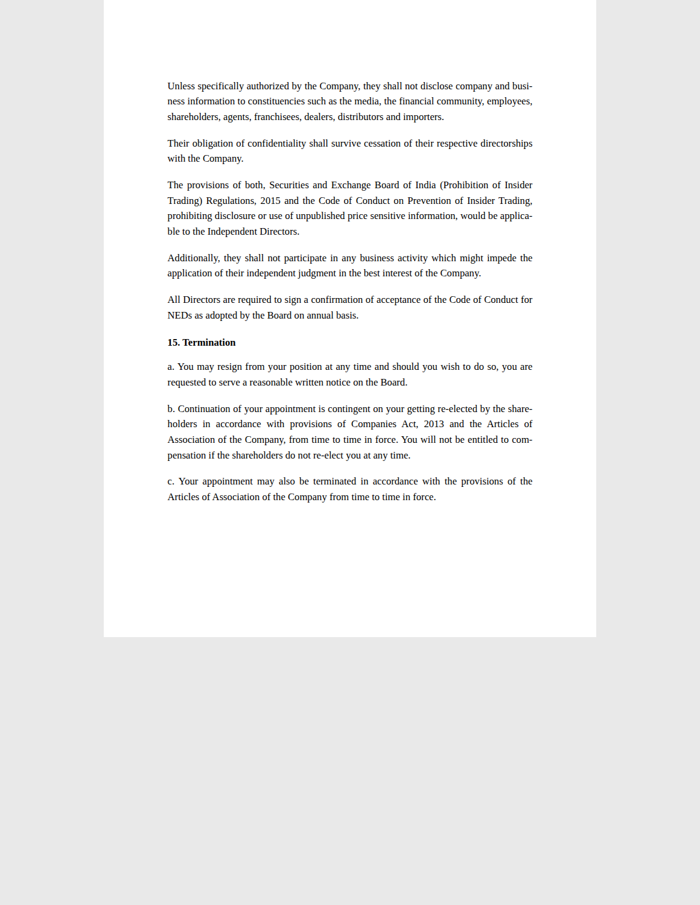Unless specifically authorized by the Company, they shall not disclose company and business information to constituencies such as the media, the financial community, employees, shareholders, agents, franchisees, dealers, distributors and importers.
Their obligation of confidentiality shall survive cessation of their respective directorships with the Company.
The provisions of both, Securities and Exchange Board of India (Prohibition of Insider Trading) Regulations, 2015 and the Code of Conduct on Prevention of Insider Trading, prohibiting disclosure or use of unpublished price sensitive information, would be applicable to the Independent Directors.
Additionally, they shall not participate in any business activity which might impede the application of their independent judgment in the best interest of the Company.
All Directors are required to sign a confirmation of acceptance of the Code of Conduct for NEDs as adopted by the Board on annual basis.
15. Termination
a. You may resign from your position at any time and should you wish to do so, you are requested to serve a reasonable written notice on the Board.
b. Continuation of your appointment is contingent on your getting re-elected by the shareholders in accordance with provisions of Companies Act, 2013 and the Articles of Association of the Company, from time to time in force. You will not be entitled to compensation if the shareholders do not re-elect you at any time.
c. Your appointment may also be terminated in accordance with the provisions of the Articles of Association of the Company from time to time in force.